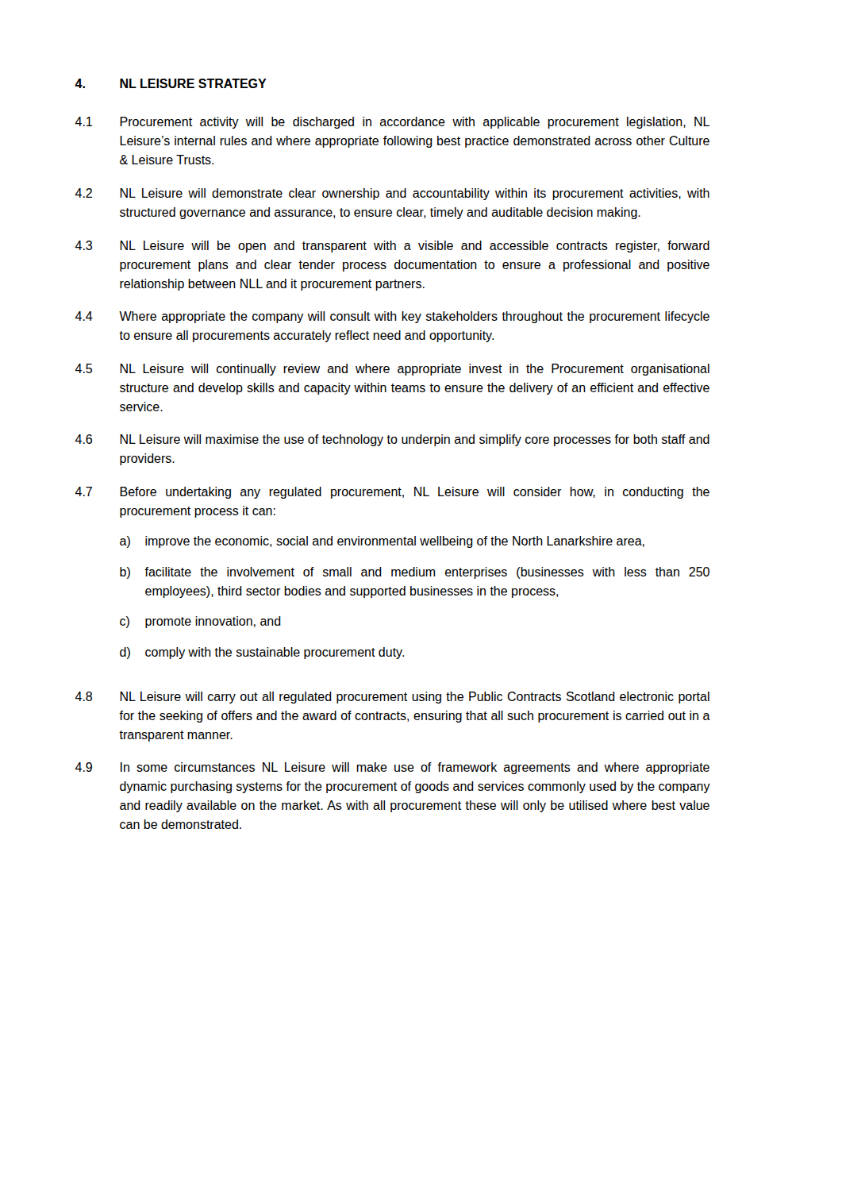4. NL LEISURE STRATEGY
4.1 Procurement activity will be discharged in accordance with applicable procurement legislation, NL Leisure’s internal rules and where appropriate following best practice demonstrated across other Culture & Leisure Trusts.
4.2 NL Leisure will demonstrate clear ownership and accountability within its procurement activities, with structured governance and assurance, to ensure clear, timely and auditable decision making.
4.3 NL Leisure will be open and transparent with a visible and accessible contracts register, forward procurement plans and clear tender process documentation to ensure a professional and positive relationship between NLL and it procurement partners.
4.4 Where appropriate the company will consult with key stakeholders throughout the procurement lifecycle to ensure all procurements accurately reflect need and opportunity.
4.5 NL Leisure will continually review and where appropriate invest in the Procurement organisational structure and develop skills and capacity within teams to ensure the delivery of an efficient and effective service.
4.6 NL Leisure will maximise the use of technology to underpin and simplify core processes for both staff and providers.
4.7 Before undertaking any regulated procurement, NL Leisure will consider how, in conducting the procurement process it can:
a) improve the economic, social and environmental wellbeing of the North Lanarkshire area,
b) facilitate the involvement of small and medium enterprises (businesses with less than 250 employees), third sector bodies and supported businesses in the process,
c) promote innovation, and
d) comply with the sustainable procurement duty.
4.8 NL Leisure will carry out all regulated procurement using the Public Contracts Scotland electronic portal for the seeking of offers and the award of contracts, ensuring that all such procurement is carried out in a transparent manner.
4.9 In some circumstances NL Leisure will make use of framework agreements and where appropriate dynamic purchasing systems for the procurement of goods and services commonly used by the company and readily available on the market. As with all procurement these will only be utilised where best value can be demonstrated.